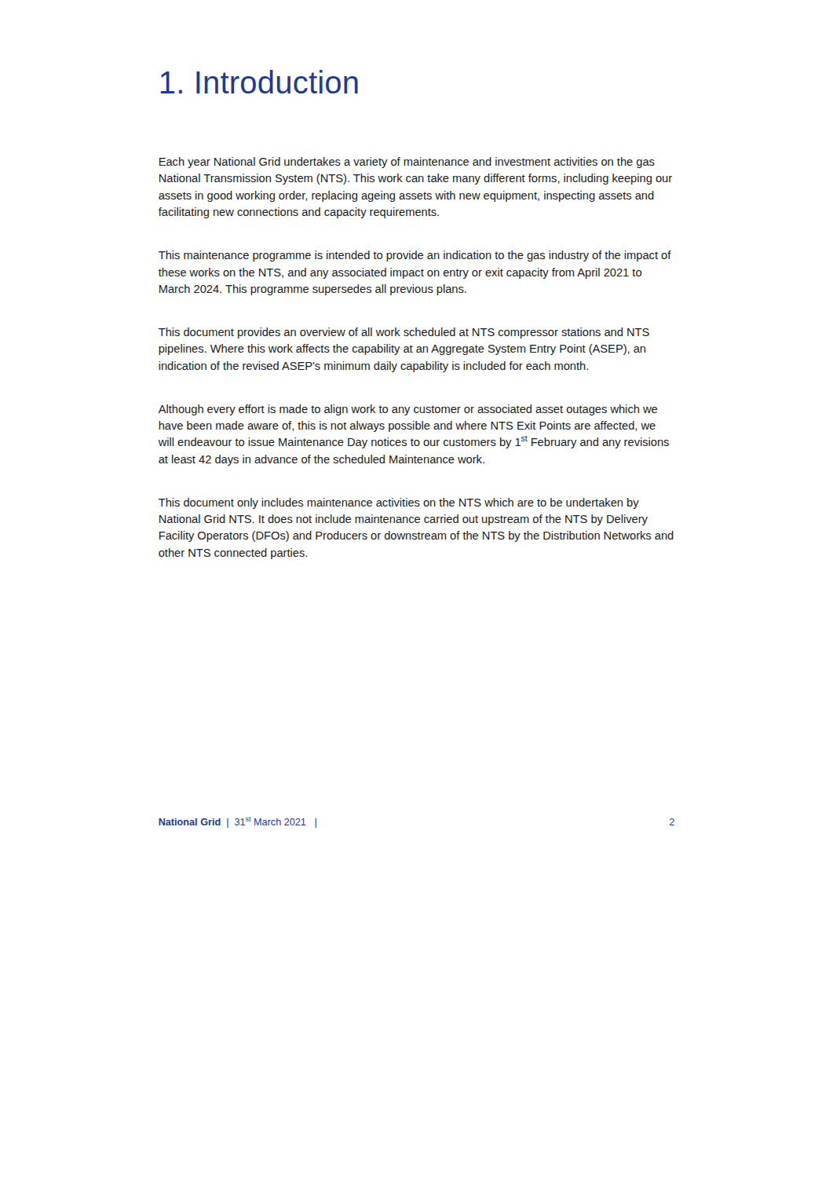1. Introduction
Each year National Grid undertakes a variety of maintenance and investment activities on the gas National Transmission System (NTS). This work can take many different forms, including keeping our assets in good working order, replacing ageing assets with new equipment, inspecting assets and facilitating new connections and capacity requirements.
This maintenance programme is intended to provide an indication to the gas industry of the impact of these works on the NTS, and any associated impact on entry or exit capacity from April 2021 to March 2024. This programme supersedes all previous plans.
This document provides an overview of all work scheduled at NTS compressor stations and NTS pipelines. Where this work affects the capability at an Aggregate System Entry Point (ASEP), an indication of the revised ASEP's minimum daily capability is included for each month.
Although every effort is made to align work to any customer or associated asset outages which we have been made aware of, this is not always possible and where NTS Exit Points are affected, we will endeavour to issue Maintenance Day notices to our customers by 1st February and any revisions at least 42 days in advance of the scheduled Maintenance work.
This document only includes maintenance activities on the NTS which are to be undertaken by National Grid NTS. It does not include maintenance carried out upstream of the NTS by Delivery Facility Operators (DFOs) and Producers or downstream of the NTS by the Distribution Networks and other NTS connected parties.
National Grid | 31st March 2021 |
2